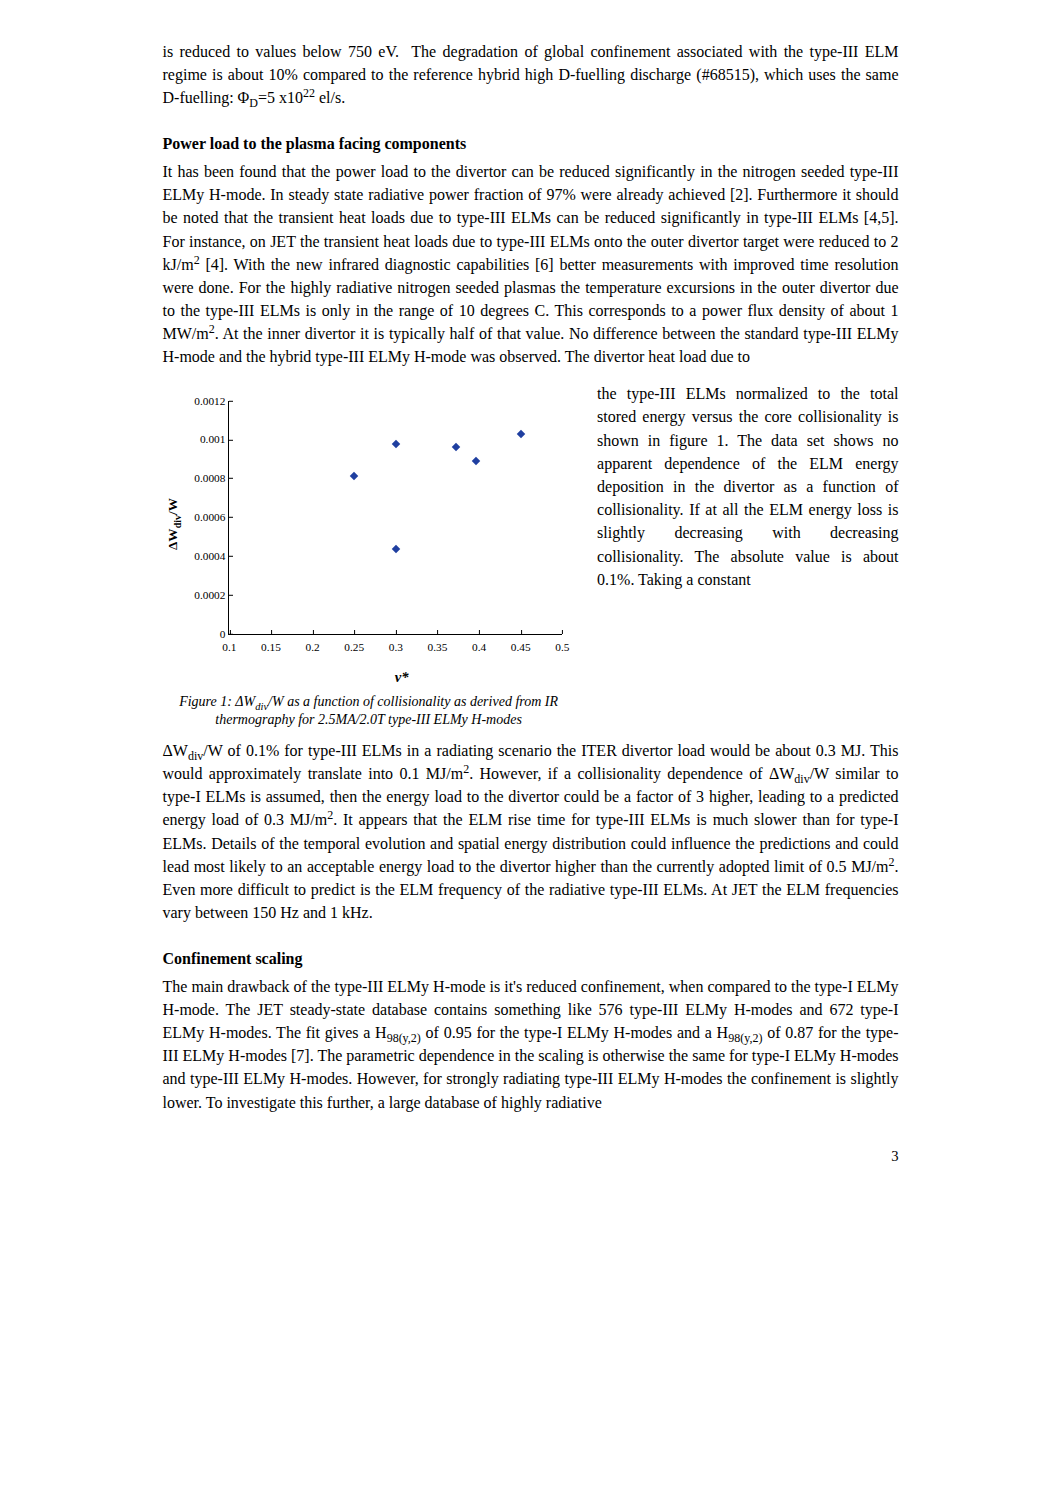is reduced to values below 750 eV. The degradation of global confinement associated with the type-III ELM regime is about 10% compared to the reference hybrid high D-fuelling discharge (#68515), which uses the same D-fuelling: ΦD=5 x1022 el/s.
Power load to the plasma facing components
It has been found that the power load to the divertor can be reduced significantly in the nitrogen seeded type-III ELMy H-mode. In steady state radiative power fraction of 97% were already achieved [2]. Furthermore it should be noted that the transient heat loads due to type-III ELMs can be reduced significantly in type-III ELMs [4,5]. For instance, on JET the transient heat loads due to type-III ELMs onto the outer divertor target were reduced to 2 kJ/m2 [4]. With the new infrared diagnostic capabilities [6] better measurements with improved time resolution were done. For the highly radiative nitrogen seeded plasmas the temperature excursions in the outer divertor due to the type-III ELMs is only in the range of 10 degrees C. This corresponds to a power flux density of about 1 MW/m2. At the inner divertor it is typically half of that value. No difference between the standard type-III ELMy H-mode and the hybrid type-III ELMy H-mode was observed. The divertor heat load due to
ΔWdiv/W
0
0.0002
0.0004
0.0006
0.0008
0.001
0.0012
0.1
0.15
0.2
0.25
0.3
0.35
0.4
0.45
0.5
ν*
Figure 1: ΔWdiv/W as a function of collisionality as derived from IR thermography for 2.5MA/2.0T type-III ELMy H-modes
the type-III ELMs normalized to the total stored energy versus the core collisionality is shown in figure 1. The data set shows no apparent dependence of the ELM energy deposition in the divertor as a function of collisionality. If at all the ELM energy loss is slightly decreasing with decreasing collisionality. The absolute value is about 0.1%. Taking a constant
ΔWdiv/W of 0.1% for type-III ELMs in a radiating scenario the ITER divertor load would be about 0.3 MJ. This would approximately translate into 0.1 MJ/m2. However, if a collisionality dependence of ΔWdiv/W similar to type-I ELMs is assumed, then the energy load to the divertor could be a factor of 3 higher, leading to a predicted energy load of 0.3 MJ/m2. It appears that the ELM rise time for type-III ELMs is much slower than for type-I ELMs. Details of the temporal evolution and spatial energy distribution could influence the predictions and could lead most likely to an acceptable energy load to the divertor higher than the currently adopted limit of 0.5 MJ/m2. Even more difficult to predict is the ELM frequency of the radiative type-III ELMs. At JET the ELM frequencies vary between 150 Hz and 1 kHz.
Confinement scaling
The main drawback of the type-III ELMy H-mode is it's reduced confinement, when compared to the type-I ELMy H-mode. The JET steady-state database contains something like 576 type-III ELMy H-modes and 672 type-I ELMy H-modes. The fit gives a H98(y,2) of 0.95 for the type-I ELMy H-modes and a H98(y,2) of 0.87 for the type-III ELMy H-modes [7]. The parametric dependence in the scaling is otherwise the same for type-I ELMy H-modes and type-III ELMy H-modes. However, for strongly radiating type-III ELMy H-modes the confinement is slightly lower. To investigate this further, a large database of highly radiative
3